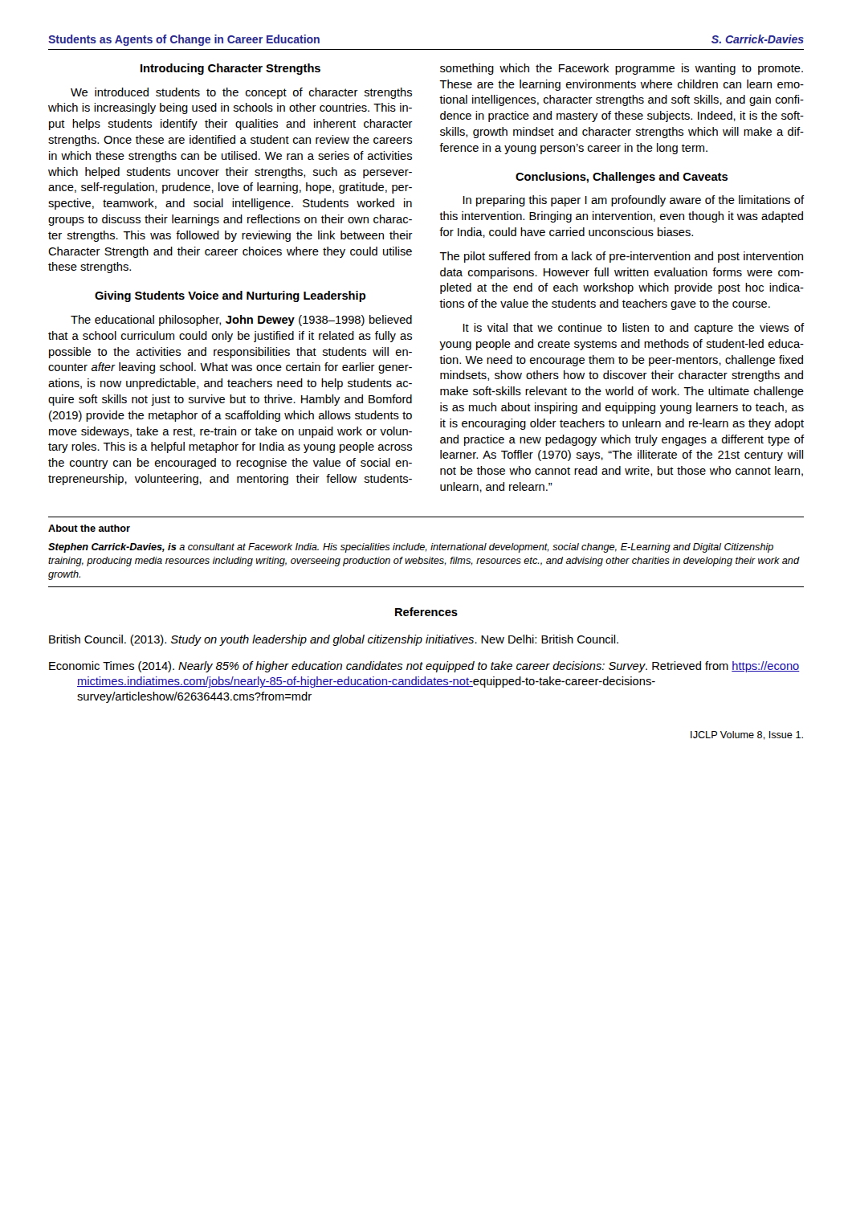Students as Agents of Change in Career Education S. Carrick-Davies
Introducing Character Strengths
We introduced students to the concept of character strengths which is increasingly being used in schools in other countries. This input helps students identify their qualities and inherent character strengths. Once these are identified a student can review the careers in which these strengths can be utilised. We ran a series of activities which helped students uncover their strengths, such as perseverance, self-regulation, prudence, love of learning, hope, gratitude, perspective, teamwork, and social intelligence. Students worked in groups to discuss their learnings and reflections on their own character strengths. This was followed by reviewing the link between their Character Strength and their career choices where they could utilise these strengths.
Giving Students Voice and Nurturing Leadership
The educational philosopher, John Dewey (1938–1998) believed that a school curriculum could only be justified if it related as fully as possible to the activities and responsibilities that students will encounter after leaving school. What was once certain for earlier generations, is now unpredictable, and teachers need to help students acquire soft skills not just to survive but to thrive. Hambly and Bomford (2019) provide the metaphor of a scaffolding which allows students to move sideways, take a rest, re-train or take on unpaid work or voluntary roles. This is a helpful metaphor for India as young people across the country can be encouraged to recognise the value of social entrepreneurship, volunteering, and mentoring their fellow students- something which the Facework programme is wanting to promote. These are the learning environments where children can learn emotional intelligences, character strengths and soft skills, and gain confidence in practice and mastery of these subjects. Indeed, it is the soft-skills, growth mindset and character strengths which will make a difference in a young person’s career in the long term.
Conclusions, Challenges and Caveats
In preparing this paper I am profoundly aware of the limitations of this intervention. Bringing an intervention, even though it was adapted for India, could have carried unconscious biases.
The pilot suffered from a lack of pre-intervention and post intervention data comparisons. However full written evaluation forms were completed at the end of each workshop which provide post hoc indications of the value the students and teachers gave to the course.
It is vital that we continue to listen to and capture the views of young people and create systems and methods of student-led education. We need to encourage them to be peer-mentors, challenge fixed mindsets, show others how to discover their character strengths and make soft-skills relevant to the world of work. The ultimate challenge is as much about inspiring and equipping young learners to teach, as it is encouraging older teachers to unlearn and re-learn as they adopt and practice a new pedagogy which truly engages a different type of learner. As Toffler (1970) says, “The illiterate of the 21st century will not be those who cannot read and write, but those who cannot learn, unlearn, and relearn.”
About the author
Stephen Carrick-Davies, is a consultant at Facework India. His specialities include, international development, social change, E-Learning and Digital Citizenship training, producing media resources including writing, overseeing production of websites, films, resources etc., and advising other charities in developing their work and growth.
References
British Council. (2013). Study on youth leadership and global citizenship initiatives. New Delhi: British Council.
Economic Times (2014). Nearly 85% of higher education candidates not equipped to take career decisions: Survey. Retrieved from https://economictimes.indiatimes.com/jobs/nearly-85-of-higher-education-candidates-not-equipped-to-take-career-decisions-survey/articleshow/62636443.cms?from=mdr
IJCLP Volume 8, Issue 1.